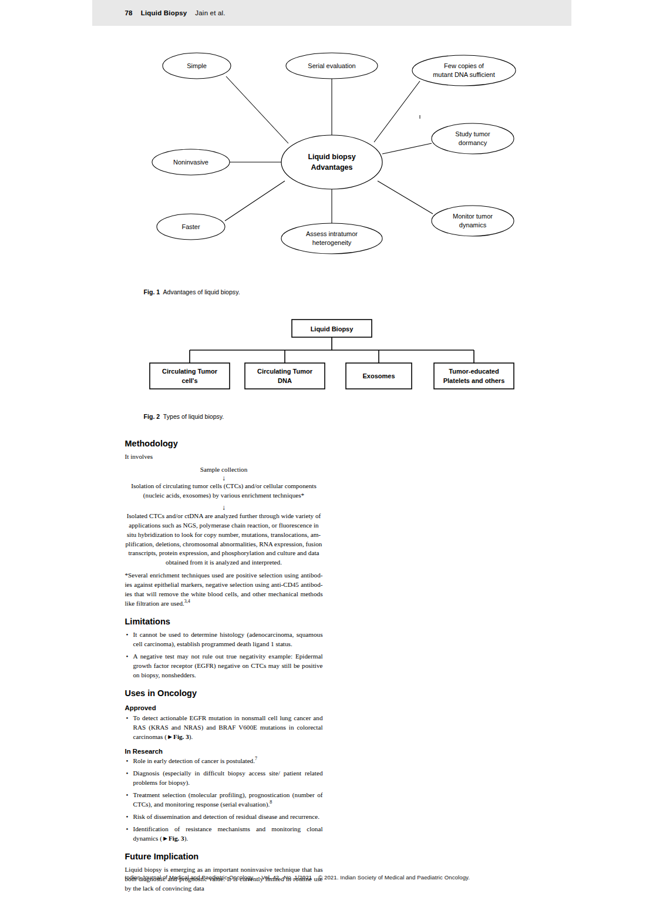78 Liquid Biopsy Jain et al.
Liquid biopsy Advantages Serial evaluation Few copies of mutant DNA sufficient Study tumor dormancy Monitor tumor dynamics Assess intratumor heterogeneity Faster Noninvasive Simple
Fig. 1 Advantages of liquid biopsy.
Liquid Biopsy Circulating Tumor cell's Circulating Tumor DNA Exosomes Tumor-educated Platelets and others
Fig. 2 Types of liquid biopsy.
Methodology
It involves
Sample collection
↓
Isolation of circulating tumor cells (CTCs) and/or cellular components (nucleic acids, exosomes) by various enrichment techniques*
↓
Isolated CTCs and/or ctDNA are analyzed further through wide variety of applications such as NGS, polymerase chain reaction, or fluorescence in situ hybridization to look for copy number, mutations, translocations, amplification, deletions, chromosomal abnormalities, RNA expression, fusion transcripts, protein expression, and phosphorylation and culture and data obtained from it is analyzed and interpreted.
*Several enrichment techniques used are positive selection using antibodies against epithelial markers, negative selection using anti-CD45 antibodies that will remove the white blood cells, and other mechanical methods like filtration are used.3,4
Limitations
It cannot be used to determine histology (adenocarcinoma, squamous cell carcinoma), establish programmed death ligand 1 status.
A negative test may not rule out true negativity example: Epidermal growth factor receptor (EGFR) negative on CTCs may still be positive on biopsy, nonshedders.
Uses in Oncology
Approved
To detect actionable EGFR mutation in nonsmall cell lung cancer and RAS (KRAS and NRAS) and BRAF V600E mutations in colorectal carcinomas (►Fig. 3).
In Research
Role in early detection of cancer is postulated.7
Diagnosis (especially in difficult biopsy access site/ patient related problems for biopsy).
Treatment selection (molecular profiling), prognostication (number of CTCs), and monitoring response (serial evaluation).8
Risk of dissemination and detection of residual disease and recurrence.
Identification of resistance mechanisms and monitoring clonal dynamics (►Fig. 3).
Future Implication
Liquid biopsy is emerging as an important noninvasive technique that has both diagnostic and prognostic value. It is currently limited in routine use by the lack of convincing data
Indian Journal of Medical and Paediatric Oncology Vol. 42 No. 1/2021 © 2021. Indian Society of Medical and Paediatric Oncology.